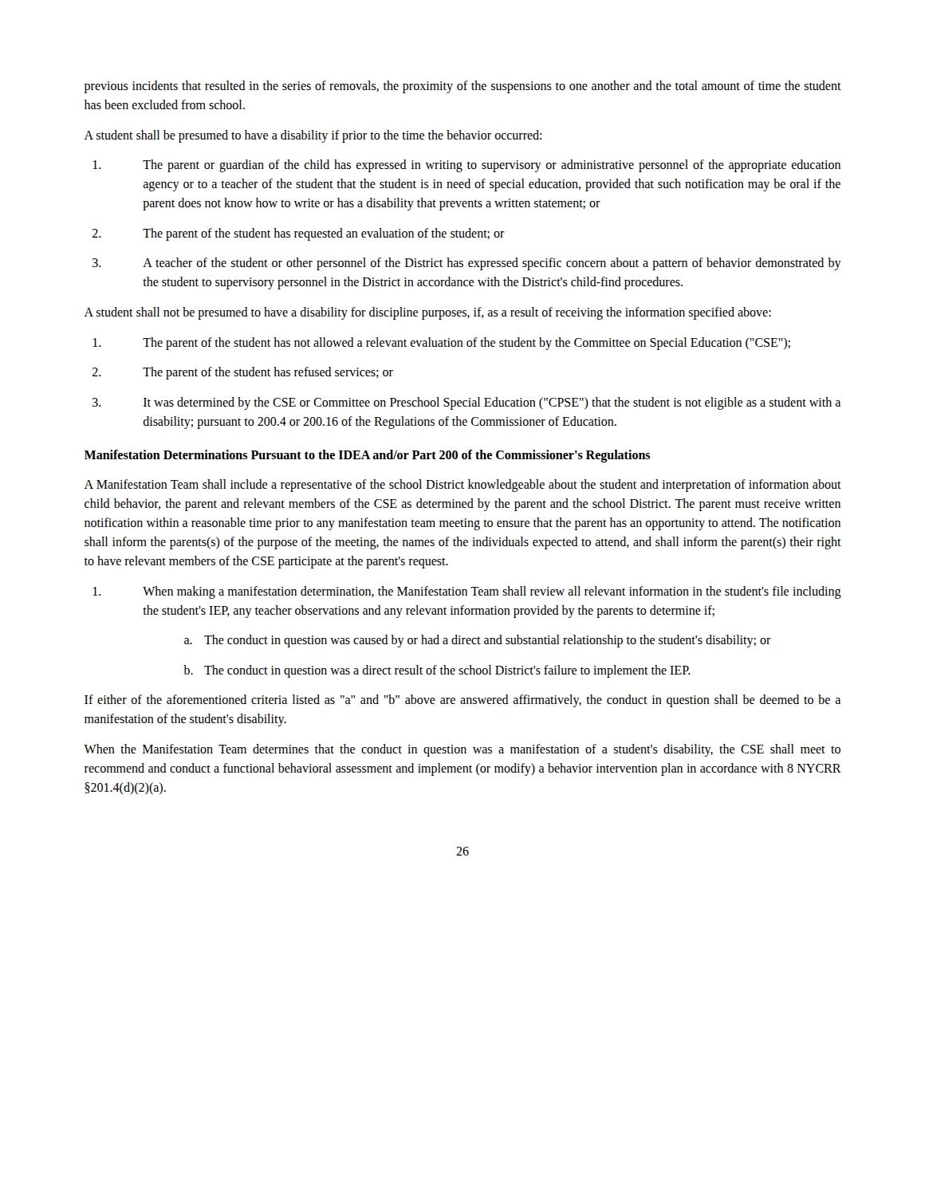previous incidents that resulted in the series of removals, the proximity of the suspensions to one another and the total amount of time the student has been excluded from school.
A student shall be presumed to have a disability if prior to the time the behavior occurred:
The parent or guardian of the child has expressed in writing to supervisory or administrative personnel of the appropriate education agency or to a teacher of the student that the student is in need of special education, provided that such notification may be oral if the parent does not know how to write or has a disability that prevents a written statement; or
The parent of the student has requested an evaluation of the student; or
A teacher of the student or other personnel of the District has expressed specific concern about a pattern of behavior demonstrated by the student to supervisory personnel in the District in accordance with the District's child-find procedures.
A student shall not be presumed to have a disability for discipline purposes, if, as a result of receiving the information specified above:
The parent of the student has not allowed a relevant evaluation of the student by the Committee on Special Education ("CSE");
The parent of the student has refused services; or
It was determined by the CSE or Committee on Preschool Special Education ("CPSE") that the student is not eligible as a student with a disability; pursuant to 200.4 or 200.16 of the Regulations of the Commissioner of Education.
Manifestation Determinations Pursuant to the IDEA and/or Part 200 of the Commissioner's Regulations
A Manifestation Team shall include a representative of the school District knowledgeable about the student and interpretation of information about child behavior, the parent and relevant members of the CSE as determined by the parent and the school District. The parent must receive written notification within a reasonable time prior to any manifestation team meeting to ensure that the parent has an opportunity to attend. The notification shall inform the parents(s) of the purpose of the meeting, the names of the individuals expected to attend, and shall inform the parent(s) their right to have relevant members of the CSE participate at the parent's request.
When making a manifestation determination, the Manifestation Team shall review all relevant information in the student's file including the student's IEP, any teacher observations and any relevant information provided by the parents to determine if;
The conduct in question was caused by or had a direct and substantial relationship to the student's disability; or
The conduct in question was a direct result of the school District's failure to implement the IEP.
If either of the aforementioned criteria listed as "a" and "b" above are answered affirmatively, the conduct in question shall be deemed to be a manifestation of the student's disability.
When the Manifestation Team determines that the conduct in question was a manifestation of a student's disability, the CSE shall meet to recommend and conduct a functional behavioral assessment and implement (or modify) a behavior intervention plan in accordance with 8 NYCRR §201.4(d)(2)(a).
26